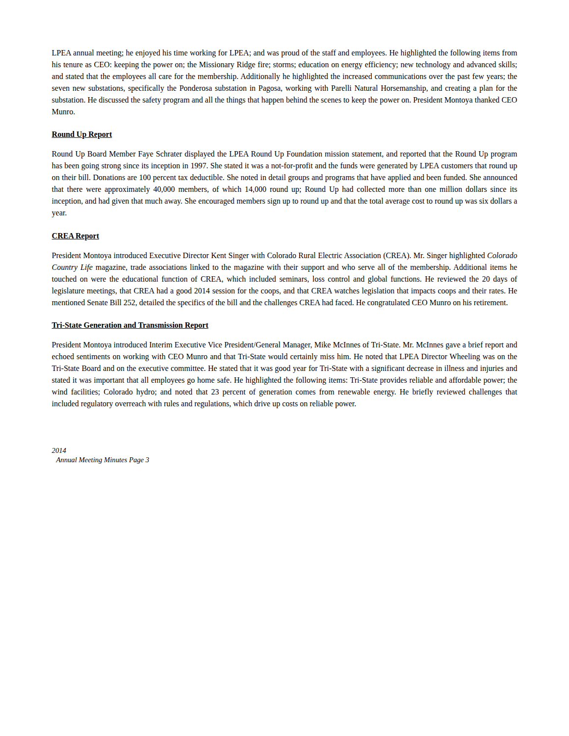LPEA annual meeting; he enjoyed his time working for LPEA; and was proud of the staff and employees. He highlighted the following items from his tenure as CEO: keeping the power on; the Missionary Ridge fire; storms; education on energy efficiency; new technology and advanced skills; and stated that the employees all care for the membership. Additionally he highlighted the increased communications over the past few years; the seven new substations, specifically the Ponderosa substation in Pagosa, working with Parelli Natural Horsemanship, and creating a plan for the substation. He discussed the safety program and all the things that happen behind the scenes to keep the power on. President Montoya thanked CEO Munro.
Round Up Report
Round Up Board Member Faye Schrater displayed the LPEA Round Up Foundation mission statement, and reported that the Round Up program has been going strong since its inception in 1997. She stated it was a not-for-profit and the funds were generated by LPEA customers that round up on their bill. Donations are 100 percent tax deductible. She noted in detail groups and programs that have applied and been funded. She announced that there were approximately 40,000 members, of which 14,000 round up; Round Up had collected more than one million dollars since its inception, and had given that much away. She encouraged members sign up to round up and that the total average cost to round up was six dollars a year.
CREA Report
President Montoya introduced Executive Director Kent Singer with Colorado Rural Electric Association (CREA). Mr. Singer highlighted Colorado Country Life magazine, trade associations linked to the magazine with their support and who serve all of the membership. Additional items he touched on were the educational function of CREA, which included seminars, loss control and global functions. He reviewed the 20 days of legislature meetings, that CREA had a good 2014 session for the coops, and that CREA watches legislation that impacts coops and their rates. He mentioned Senate Bill 252, detailed the specifics of the bill and the challenges CREA had faced. He congratulated CEO Munro on his retirement.
Tri-State Generation and Transmission Report
President Montoya introduced Interim Executive Vice President/General Manager, Mike McInnes of Tri-State. Mr. McInnes gave a brief report and echoed sentiments on working with CEO Munro and that Tri-State would certainly miss him. He noted that LPEA Director Wheeling was on the Tri-State Board and on the executive committee. He stated that it was good year for Tri-State with a significant decrease in illness and injuries and stated it was important that all employees go home safe. He highlighted the following items: Tri-State provides reliable and affordable power; the wind facilities; Colorado hydro; and noted that 23 percent of generation comes from renewable energy. He briefly reviewed challenges that included regulatory overreach with rules and regulations, which drive up costs on reliable power.
2014
Annual Meeting Minutes Page 3